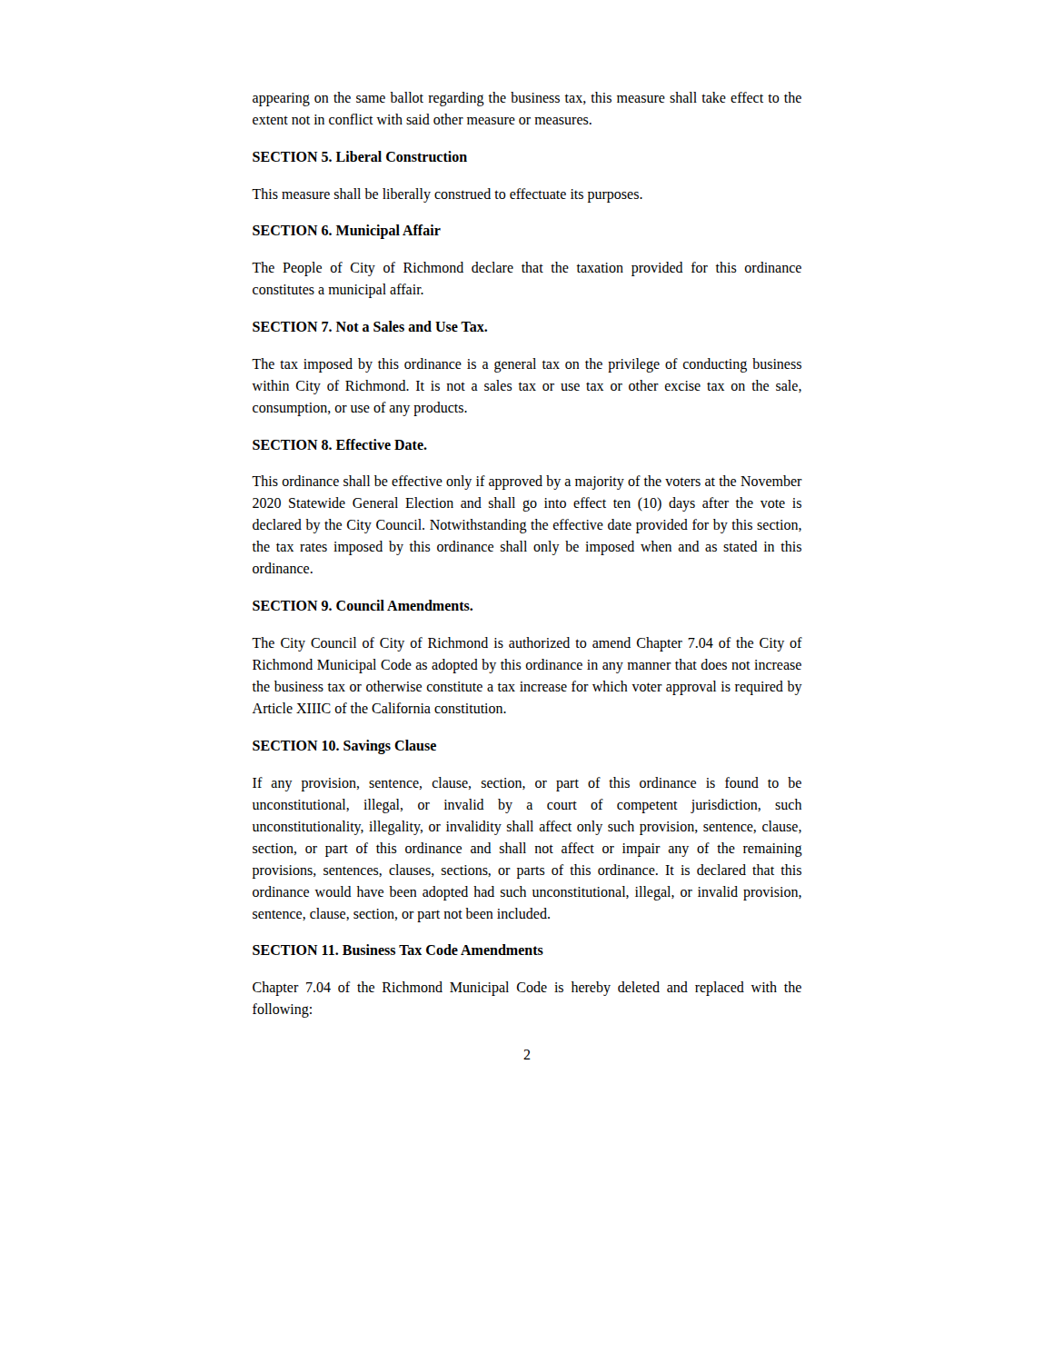appearing on the same ballot regarding the business tax, this measure shall take effect to the extent not in conflict with said other measure or measures.
SECTION 5. Liberal Construction
This measure shall be liberally construed to effectuate its purposes.
SECTION 6. Municipal Affair
The People of City of Richmond declare that the taxation provided for this ordinance constitutes a municipal affair.
SECTION 7. Not a Sales and Use Tax.
The tax imposed by this ordinance is a general tax on the privilege of conducting business within City of Richmond. It is not a sales tax or use tax or other excise tax on the sale, consumption, or use of any products.
SECTION 8. Effective Date.
This ordinance shall be effective only if approved by a majority of the voters at the November 2020 Statewide General Election and shall go into effect ten (10) days after the vote is declared by the City Council. Notwithstanding the effective date provided for by this section, the tax rates imposed by this ordinance shall only be imposed when and as stated in this ordinance.
SECTION 9. Council Amendments.
The City Council of City of Richmond is authorized to amend Chapter 7.04 of the City of Richmond Municipal Code as adopted by this ordinance in any manner that does not increase the business tax or otherwise constitute a tax increase for which voter approval is required by Article XIIIC of the California constitution.
SECTION 10. Savings Clause
If any provision, sentence, clause, section, or part of this ordinance is found to be unconstitutional, illegal, or invalid by a court of competent jurisdiction, such unconstitutionality, illegality, or invalidity shall affect only such provision, sentence, clause, section, or part of this ordinance and shall not affect or impair any of the remaining provisions, sentences, clauses, sections, or parts of this ordinance. It is declared that this ordinance would have been adopted had such unconstitutional, illegal, or invalid provision, sentence, clause, section, or part not been included.
SECTION 11. Business Tax Code Amendments
Chapter 7.04 of the Richmond Municipal Code is hereby deleted and replaced with the following:
2